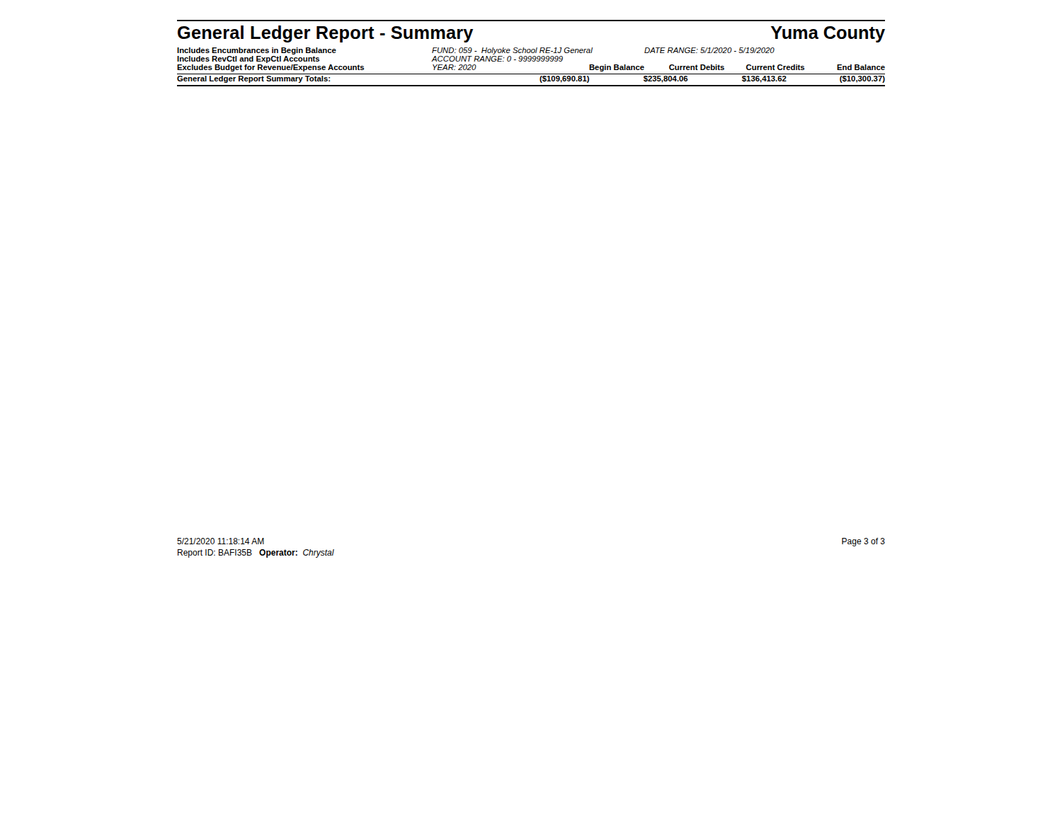General Ledger Report - Summary
Yuma County
| Includes Encumbrances in Begin Balance | FUND: 059 - Holyoke School RE-1J General | DATE RANGE: 5/1/2020 - 5/19/2020 |
| Includes RevCtl and ExpCtl Accounts | ACCOUNT RANGE: 0 - 9999999999 |
| Excludes Budget for Revenue/Expense Accounts | YEAR: 2020 | Begin Balance | Current Debits | Current Credits | End Balance |
| General Ledger Report Summary Totals: | ($109,690.81) | $235,804.06 | $136,413.62 | ($10,300.37) |
5/21/2020 11:18:14 AM
Page 3 of 3
Report ID: BAFI35B Operator: Chrystal